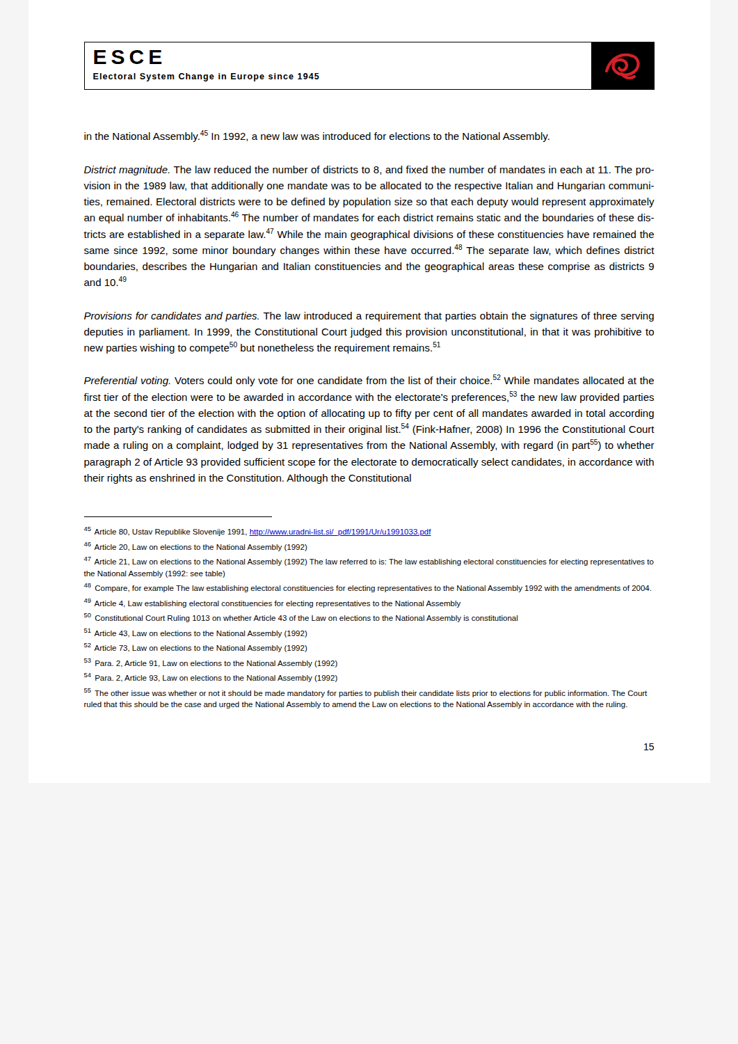ESCE
Electoral System Change in Europe since 1945
in the National Assembly.45 In 1992, a new law was introduced for elections to the National Assembly.
District magnitude. The law reduced the number of districts to 8, and fixed the number of mandates in each at 11. The provision in the 1989 law, that additionally one mandate was to be allocated to the respective Italian and Hungarian communities, remained. Electoral districts were to be defined by population size so that each deputy would represent approximately an equal number of inhabitants.46 The number of mandates for each district remains static and the boundaries of these districts are established in a separate law.47 While the main geographical divisions of these constituencies have remained the same since 1992, some minor boundary changes within these have occurred.48 The separate law, which defines district boundaries, describes the Hungarian and Italian constituencies and the geographical areas these comprise as districts 9 and 10.49
Provisions for candidates and parties. The law introduced a requirement that parties obtain the signatures of three serving deputies in parliament. In 1999, the Constitutional Court judged this provision unconstitutional, in that it was prohibitive to new parties wishing to compete50 but nonetheless the requirement remains.51
Preferential voting. Voters could only vote for one candidate from the list of their choice.52 While mandates allocated at the first tier of the election were to be awarded in accordance with the electorate's preferences,53 the new law provided parties at the second tier of the election with the option of allocating up to fifty per cent of all mandates awarded in total according to the party's ranking of candidates as submitted in their original list.54 (Fink-Hafner, 2008) In 1996 the Constitutional Court made a ruling on a complaint, lodged by 31 representatives from the National Assembly, with regard (in part55) to whether paragraph 2 of Article 93 provided sufficient scope for the electorate to democratically select candidates, in accordance with their rights as enshrined in the Constitution. Although the Constitutional
45 Article 80, Ustav Republike Slovenije 1991, http://www.uradni-list.si/_pdf/1991/Ur/u1991033.pdf
46 Article 20, Law on elections to the National Assembly (1992)
47 Article 21, Law on elections to the National Assembly (1992) The law referred to is: The law establishing electoral constituencies for electing representatives to the National Assembly (1992: see table)
48 Compare, for example The law establishing electoral constituencies for electing representatives to the National Assembly 1992 with the amendments of 2004.
49 Article 4, Law establishing electoral constituencies for electing representatives to the National Assembly
50 Constitutional Court Ruling 1013 on whether Article 43 of the Law on elections to the National Assembly is constitutional
51 Article 43, Law on elections to the National Assembly (1992)
52 Article 73, Law on elections to the National Assembly (1992)
53 Para. 2, Article 91, Law on elections to the National Assembly (1992)
54 Para. 2, Article 93, Law on elections to the National Assembly (1992)
55 The other issue was whether or not it should be made mandatory for parties to publish their candidate lists prior to elections for public information. The Court ruled that this should be the case and urged the National Assembly to amend the Law on elections to the National Assembly in accordance with the ruling.
15